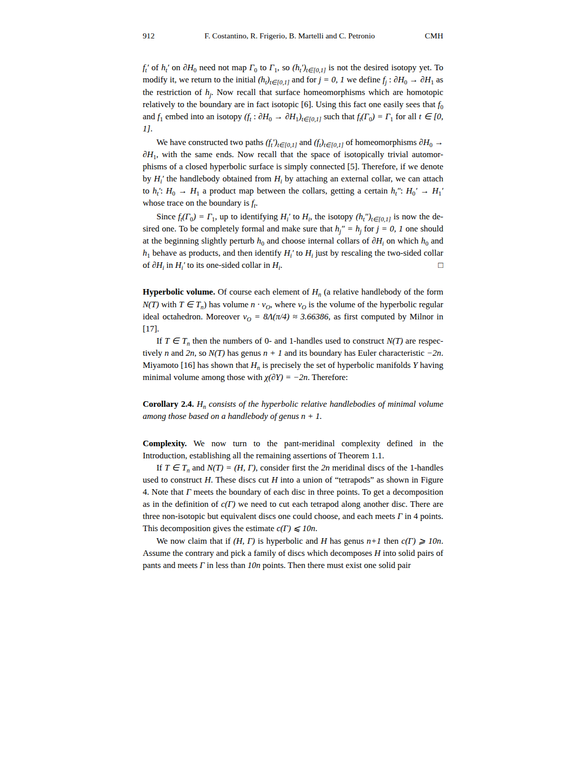912 F. Costantino, R. Frigerio, B. Martelli and C. Petronio CMH
ft′ of ht′ on ∂H0 need not map Γ0 to Γ1, so (ht′)t∈[0,1] is not the desired isotopy yet. To modify it, we return to the initial (ht)t∈[0,1] and for j = 0, 1 we define fj : ∂H0 → ∂H1 as the restriction of hj. Now recall that surface homeomorphisms which are homotopic relatively to the boundary are in fact isotopic [6]. Using this fact one easily sees that f0 and f1 embed into an isotopy (ft : ∂H0 → ∂H1)t∈[0,1] such that ft(Γ0) = Γ1 for all t ∈ [0, 1].
We have constructed two paths (ft′)t∈[0,1] and (ft)t∈[0,1] of homeomorphisms ∂H0 → ∂H1, with the same ends. Now recall that the space of isotopically trivial automorphisms of a closed hyperbolic surface is simply connected [5]. Therefore, if we denote by Hi′ the handlebody obtained from Hi by attaching an external collar, we can attach to ht′: H0 → H1 a product map between the collars, getting a certain ht″: H0′ → H1′ whose trace on the boundary is ft.
Since ft(Γ0) = Γ1, up to identifying Hi′ to Hi, the isotopy (ht″)t∈[0,1] is now the desired one. To be completely formal and make sure that hj″ = hj for j = 0, 1 one should at the beginning slightly perturb h0 and choose internal collars of ∂Hi on which h0 and h1 behave as products, and then identify Hi′ to Hi just by rescaling the two-sided collar of ∂Hi in Hi′ to its one-sided collar in Hi.□
Hyperbolic volume. Of course each element of Hn (a relative handlebody of the form N(T) with T ∈ Tn) has volume n · vO, where vO is the volume of the hyperbolic regular ideal octahedron. Moreover vO = 8Λ(π/4) ≈ 3.66386, as first computed by Milnor in [17].
If T ∈ Tn then the numbers of 0- and 1-handles used to construct N(T) are respectively n and 2n, so N(T) has genus n + 1 and its boundary has Euler characteristic −2n. Miyamoto [16] has shown that Hn is precisely the set of hyperbolic manifolds Y having minimal volume among those with χ(∂Y) = −2n. Therefore:
Corollary 2.4. Hn consists of the hyperbolic relative handlebodies of minimal volume among those based on a handlebody of genus n + 1.
Complexity. We now turn to the pant-meridinal complexity defined in the Introduction, establishing all the remaining assertions of Theorem 1.1.
If T ∈ Tn and N(T) = (H, Γ), consider first the 2n meridinal discs of the 1-handles used to construct H. These discs cut H into a union of “tetrapods” as shown in Figure 4. Note that Γ meets the boundary of each disc in three points. To get a decomposition as in the definition of c(Γ) we need to cut each tetrapod along another disc. There are three non-isotopic but equivalent discs one could choose, and each meets Γ in 4 points. This decomposition gives the estimate c(Γ) ⩽ 10n.
We now claim that if (H, Γ) is hyperbolic and H has genus n+1 then c(Γ) ⩾ 10n. Assume the contrary and pick a family of discs which decomposes H into solid pairs of pants and meets Γ in less than 10n points. Then there must exist one solid pair